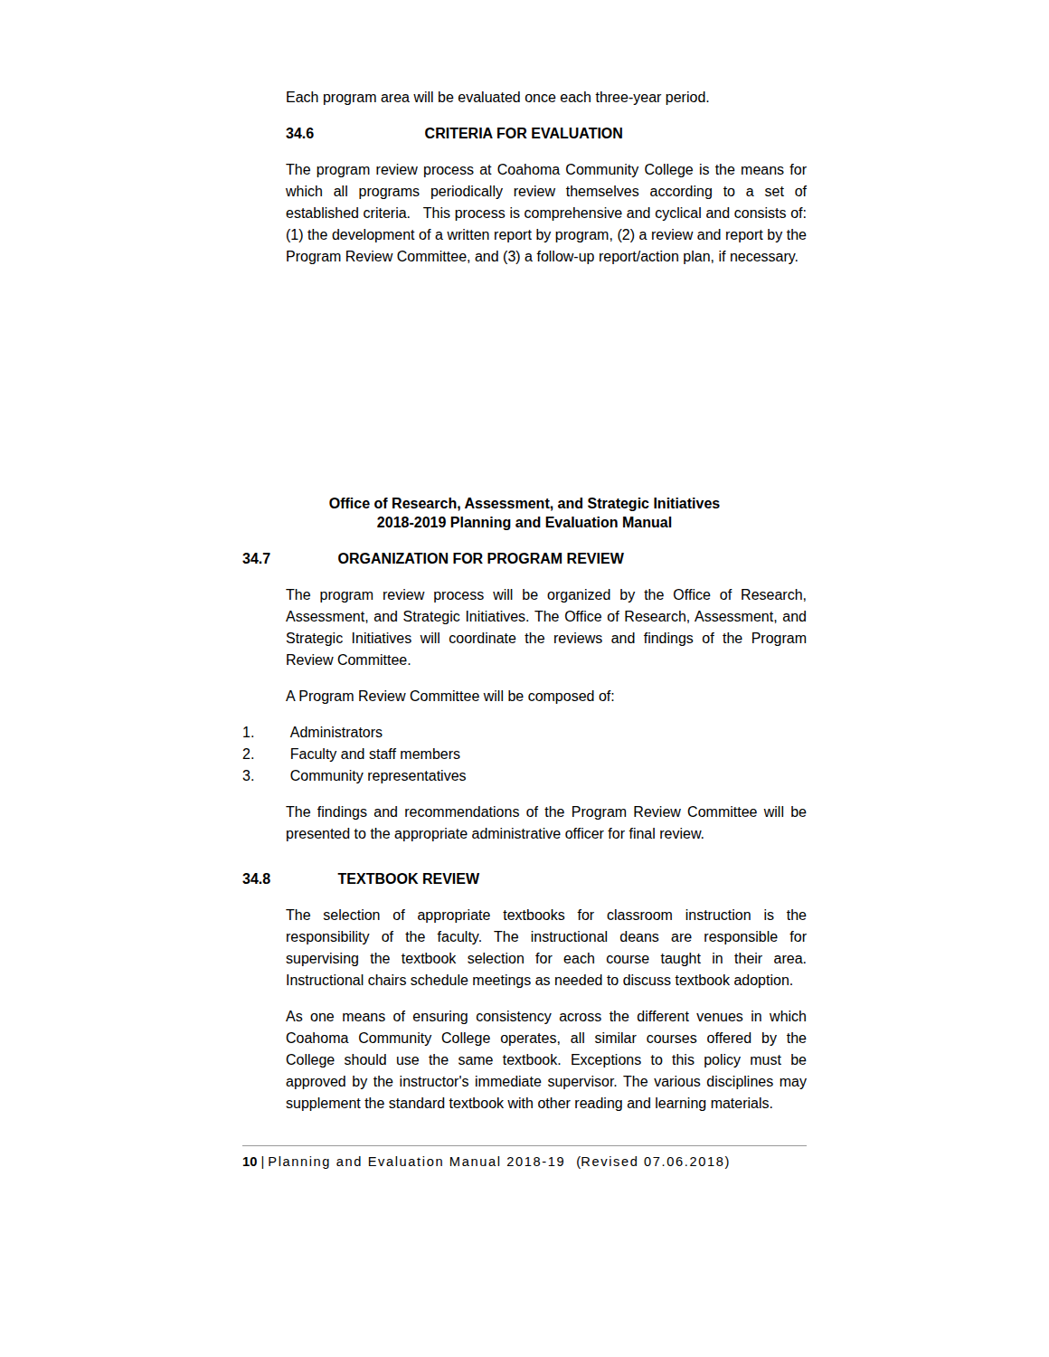Each program area will be evaluated once each three-year period.
34.6 CRITERIA FOR EVALUATION
The program review process at Coahoma Community College is the means for which all programs periodically review themselves according to a set of established criteria. This process is comprehensive and cyclical and consists of: (1) the development of a written report by program, (2) a review and report by the Program Review Committee, and (3) a follow-up report/action plan, if necessary.
Office of Research, Assessment, and Strategic Initiatives
2018-2019 Planning and Evaluation Manual
34.7 ORGANIZATION FOR PROGRAM REVIEW
The program review process will be organized by the Office of Research, Assessment, and Strategic Initiatives. The Office of Research, Assessment, and Strategic Initiatives will coordinate the reviews and findings of the Program Review Committee.
A Program Review Committee will be composed of:
1. Administrators
2. Faculty and staff members
3. Community representatives
The findings and recommendations of the Program Review Committee will be presented to the appropriate administrative officer for final review.
34.8 TEXTBOOK REVIEW
The selection of appropriate textbooks for classroom instruction is the responsibility of the faculty. The instructional deans are responsible for supervising the textbook selection for each course taught in their area. Instructional chairs schedule meetings as needed to discuss textbook adoption.
As one means of ensuring consistency across the different venues in which Coahoma Community College operates, all similar courses offered by the College should use the same textbook. Exceptions to this policy must be approved by the instructor's immediate supervisor. The various disciplines may supplement the standard textbook with other reading and learning materials.
10 | Planning and Evaluation Manual 2018-19 (Revised 07.06.2018)